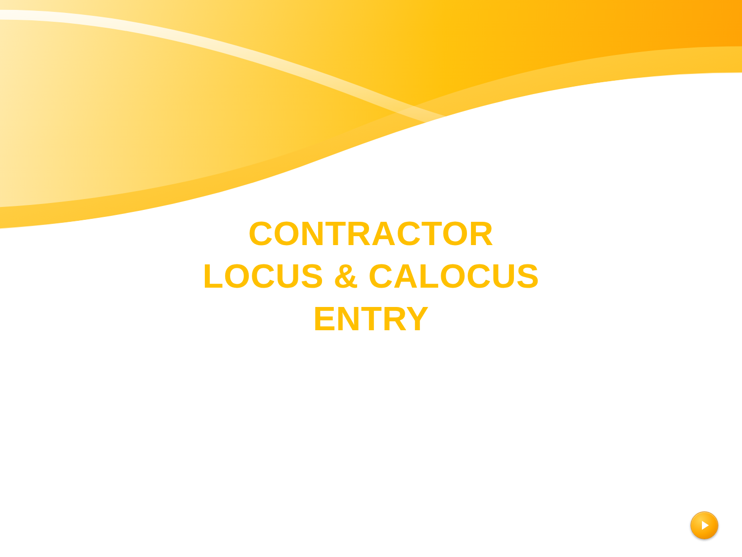CONTRACTOR
LOCUS & CALOCUS
ENTRY